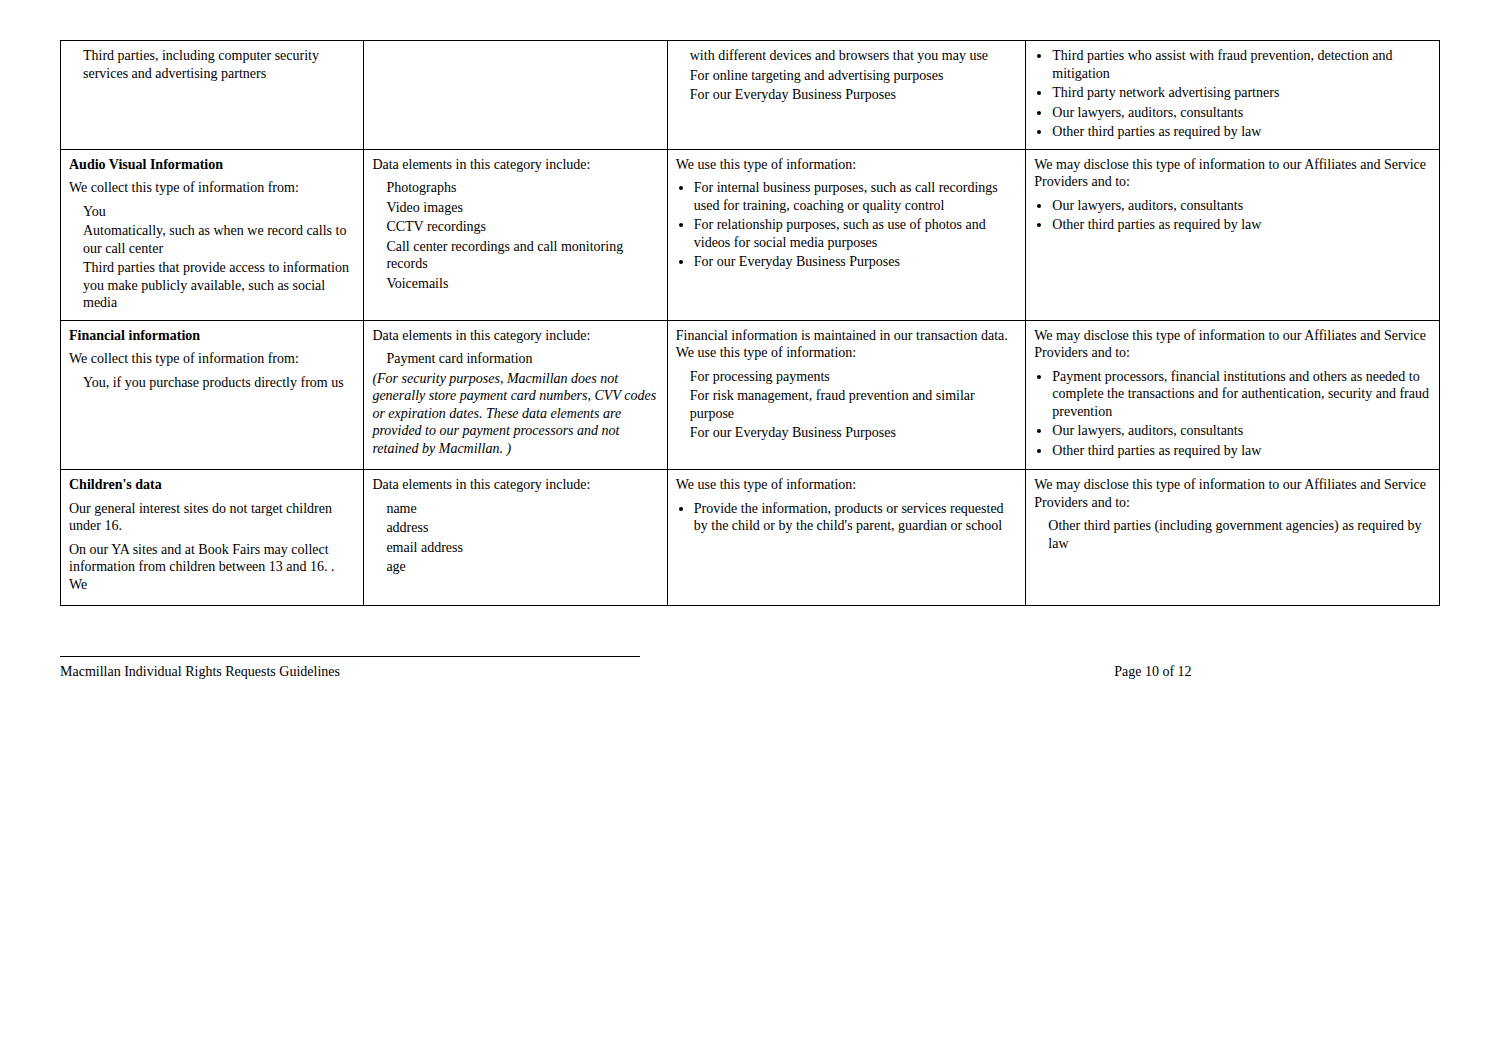| Third parties, including computer security services and advertising partners | | with different devices and browsers that you may use For online targeting and advertising purposes For our Everyday Business Purposes | Third parties who assist with fraud prevention, detection and mitigation Third party network advertising partners Our lawyers, auditors, consultants Other third parties as required by law |
| Audio Visual Information We collect this type of information from: You Automatically, such as when we record calls to our call center Third parties that provide access to information you make publicly available, such as social media | Data elements in this category include: Photographs Video images CCTV recordings Call center recordings and call monitoring records Voicemails | We use this type of information: For internal business purposes, such as call recordings used for training, coaching or quality control For relationship purposes, such as use of photos and videos for social media purposes For our Everyday Business Purposes | We may disclose this type of information to our Affiliates and Service Providers and to: Our lawyers, auditors, consultants Other third parties as required by law |
| Financial information We collect this type of information from: You, if you purchase products directly from us | Data elements in this category include: Payment card information (For security purposes, Macmillan does not generally store payment card numbers, CVV codes or expiration dates. These data elements are provided to our payment processors and not retained by Macmillan. ) | Financial information is maintained in our transaction data. We use this type of information: For processing payments For risk management, fraud prevention and similar purpose For our Everyday Business Purposes | We may disclose this type of information to our Affiliates and Service Providers and to: Payment processors, financial institutions and others as needed to complete the transactions and for authentication, security and fraud prevention Our lawyers, auditors, consultants Other third parties as required by law |
| Children's data Our general interest sites do not target children under 16. On our YA sites and at Book Fairs may collect information from children between 13 and 16. . We | Data elements in this category include: name address email address age | We use this type of information: Provide the information, products or services requested by the child or by the child's parent, guardian or school | We may disclose this type of information to our Affiliates and Service Providers and to: Other third parties (including government agencies) as required by law |
Macmillan Individual Rights Requests Guidelines Page 10 of 12